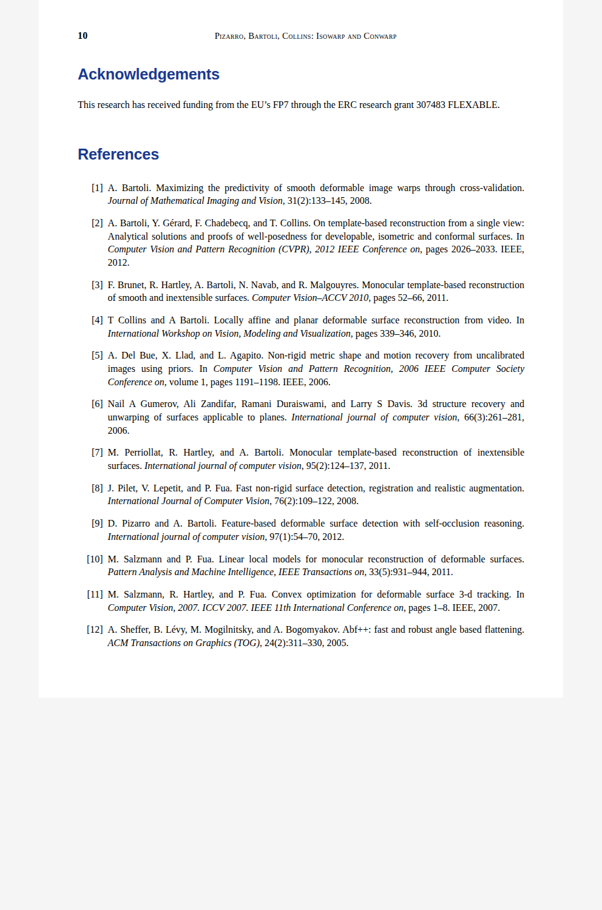10 Pizarro, Bartoli, Collins: Isowarp and Conwarp
Acknowledgements
This research has received funding from the EU’s FP7 through the ERC research grant 307483 FLEXABLE.
References
[1] A. Bartoli. Maximizing the predictivity of smooth deformable image warps through cross-validation. Journal of Mathematical Imaging and Vision, 31(2):133–145, 2008.
[2] A. Bartoli, Y. Gérard, F. Chadebecq, and T. Collins. On template-based reconstruction from a single view: Analytical solutions and proofs of well-posedness for developable, isometric and conformal surfaces. In Computer Vision and Pattern Recognition (CVPR), 2012 IEEE Conference on, pages 2026–2033. IEEE, 2012.
[3] F. Brunet, R. Hartley, A. Bartoli, N. Navab, and R. Malgouyres. Monocular template-based reconstruction of smooth and inextensible surfaces. Computer Vision–ACCV 2010, pages 52–66, 2011.
[4] T Collins and A Bartoli. Locally affine and planar deformable surface reconstruction from video. In International Workshop on Vision, Modeling and Visualization, pages 339–346, 2010.
[5] A. Del Bue, X. Llad, and L. Agapito. Non-rigid metric shape and motion recovery from uncalibrated images using priors. In Computer Vision and Pattern Recognition, 2006 IEEE Computer Society Conference on, volume 1, pages 1191–1198. IEEE, 2006.
[6] Nail A Gumerov, Ali Zandifar, Ramani Duraiswami, and Larry S Davis. 3d structure recovery and unwarping of surfaces applicable to planes. International journal of computer vision, 66(3):261–281, 2006.
[7] M. Perriollat, R. Hartley, and A. Bartoli. Monocular template-based reconstruction of inextensible surfaces. International journal of computer vision, 95(2):124–137, 2011.
[8] J. Pilet, V. Lepetit, and P. Fua. Fast non-rigid surface detection, registration and realistic augmentation. International Journal of Computer Vision, 76(2):109–122, 2008.
[9] D. Pizarro and A. Bartoli. Feature-based deformable surface detection with self-occlusion reasoning. International journal of computer vision, 97(1):54–70, 2012.
[10] M. Salzmann and P. Fua. Linear local models for monocular reconstruction of deformable surfaces. Pattern Analysis and Machine Intelligence, IEEE Transactions on, 33(5):931–944, 2011.
[11] M. Salzmann, R. Hartley, and P. Fua. Convex optimization for deformable surface 3-d tracking. In Computer Vision, 2007. ICCV 2007. IEEE 11th International Conference on, pages 1–8. IEEE, 2007.
[12] A. Sheffer, B. Lévy, M. Mogilnitsky, and A. Bogomyakov. Abf++: fast and robust angle based flattening. ACM Transactions on Graphics (TOG), 24(2):311–330, 2005.